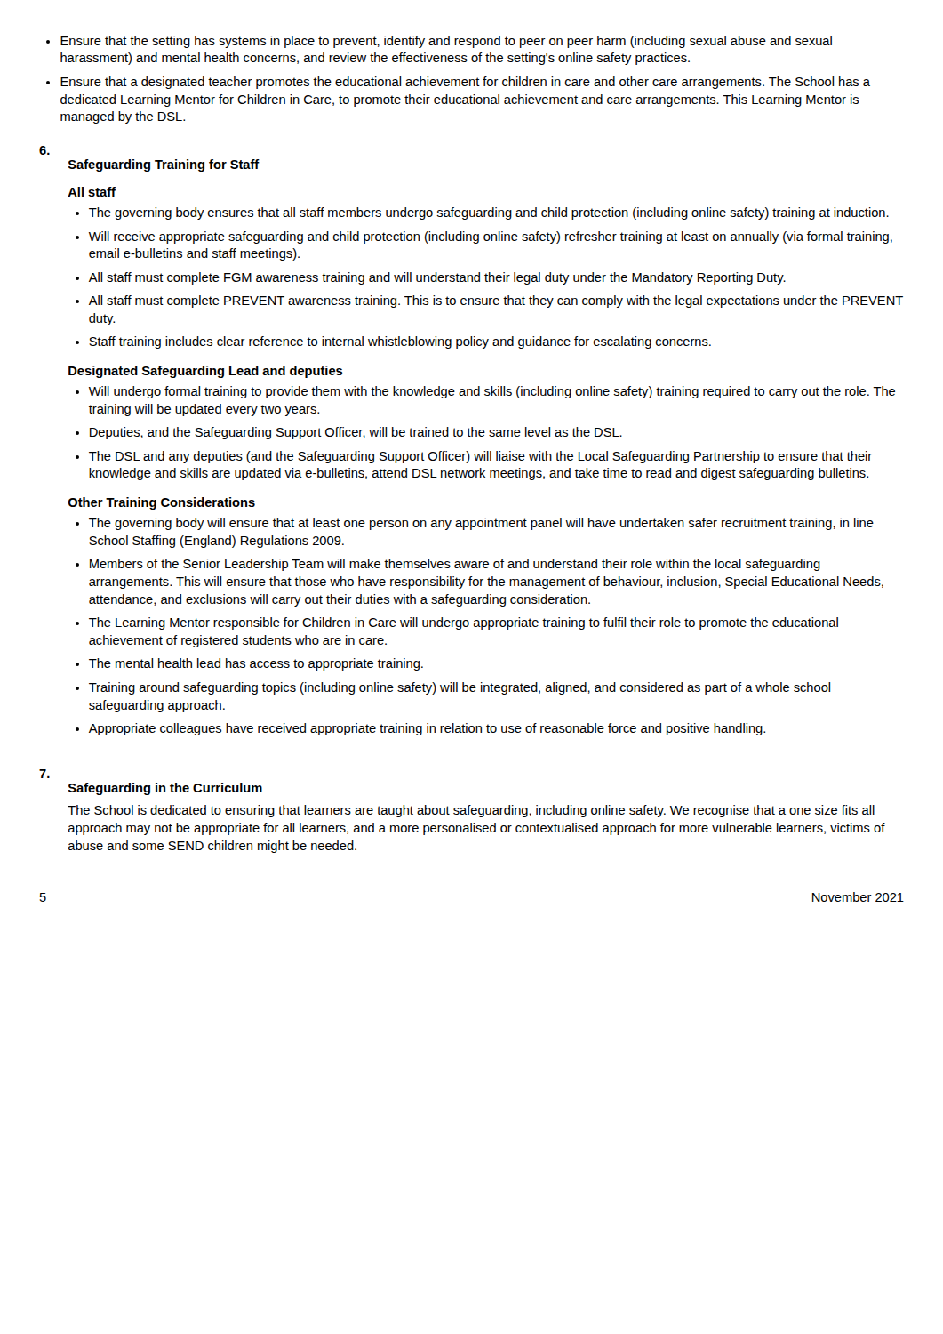Ensure that the setting has systems in place to prevent, identify and respond to peer on peer harm (including sexual abuse and sexual harassment) and mental health concerns, and review the effectiveness of the setting's online safety practices.
Ensure that a designated teacher promotes the educational achievement for children in care and other care arrangements. The School has a dedicated Learning Mentor for Children in Care, to promote their educational achievement and care arrangements. This Learning Mentor is managed by the DSL.
6.
Safeguarding Training for Staff
All staff
The governing body ensures that all staff members undergo safeguarding and child protection (including online safety) training at induction.
Will receive appropriate safeguarding and child protection (including online safety) refresher training at least on annually (via formal training, email e-bulletins and staff meetings).
All staff must complete FGM awareness training and will understand their legal duty under the Mandatory Reporting Duty.
All staff must complete PREVENT awareness training. This is to ensure that they can comply with the legal expectations under the PREVENT duty.
Staff training includes clear reference to internal whistleblowing policy and guidance for escalating concerns.
Designated Safeguarding Lead and deputies
Will undergo formal training to provide them with the knowledge and skills (including online safety) training required to carry out the role. The training will be updated every two years.
Deputies, and the Safeguarding Support Officer, will be trained to the same level as the DSL.
The DSL and any deputies (and the Safeguarding Support Officer) will liaise with the Local Safeguarding Partnership to ensure that their knowledge and skills are updated via e-bulletins, attend DSL network meetings, and take time to read and digest safeguarding bulletins.
Other Training Considerations
The governing body will ensure that at least one person on any appointment panel will have undertaken safer recruitment training, in line School Staffing (England) Regulations 2009.
Members of the Senior Leadership Team will make themselves aware of and understand their role within the local safeguarding arrangements. This will ensure that those who have responsibility for the management of behaviour, inclusion, Special Educational Needs, attendance, and exclusions will carry out their duties with a safeguarding consideration.
The Learning Mentor responsible for Children in Care will undergo appropriate training to fulfil their role to promote the educational achievement of registered students who are in care.
The mental health lead has access to appropriate training.
Training around safeguarding topics (including online safety) will be integrated, aligned, and considered as part of a whole school safeguarding approach.
Appropriate colleagues have received appropriate training in relation to use of reasonable force and positive handling.
7.
Safeguarding in the Curriculum
The School is dedicated to ensuring that learners are taught about safeguarding, including online safety. We recognise that a one size fits all approach may not be appropriate for all learners, and a more personalised or contextualised approach for more vulnerable learners, victims of abuse and some SEND children might be needed.
5 November 2021